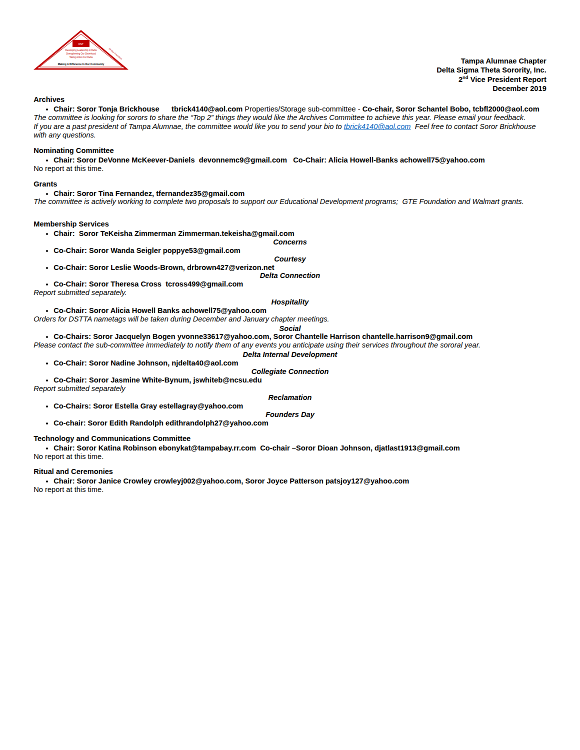DST Developing Leadership in Delta Strengthening Our Sisterhood Taking Action For Delta Making A Difference In Our Community Living the Legacy Of Our Founders
Tampa Alumnae Chapter
Delta Sigma Theta Sorority, Inc.
2nd Vice President Report
December 2019
Archives
Chair: Soror Tonja Brickhouse tbrick4140@aol.com Properties/Storage sub-committee - Co-chair, Soror Schantel Bobo, tcbfl2000@aol.com
The committee is looking for sorors to share the “Top 2” things they would like the Archives Committee to achieve this year. Please email your feedback.
If you are a past president of Tampa Alumnae, the committee would like you to send your bio to tbrick4140@aol.com Feel free to contact Soror Brickhouse with any questions.
Nominating Committee
Chair: Soror DeVonne McKeever-Daniels devonnemc9@gmail.com Co-Chair: Alicia Howell-Banks achowell75@yahoo.com
No report at this time.
Grants
Chair: Soror Tina Fernandez, tfernandez35@gmail.com
The committee is actively working to complete two proposals to support our Educational Development programs; GTE Foundation and Walmart grants.
Membership Services
Chair: Soror TeKeisha Zimmerman Zimmerman.tekeisha@gmail.com
Concerns
Co-Chair: Soror Wanda Seigler poppye53@gmail.com
Courtesy
Co-Chair: Soror Leslie Woods-Brown, drbrown427@verizon.net
Delta Connection
Co-Chair: Soror Theresa Cross tcross499@gmail.com
Report submitted separately.
Hospitality
Co-Chair: Soror Alicia Howell Banks achowell75@yahoo.com
Orders for DSTTA nametags will be taken during December and January chapter meetings.
Social
Co-Chairs: Soror Jacquelyn Bogen yvonne33617@yahoo.com, Soror Chantelle Harrison chantelle.harrison9@gmail.com
Please contact the sub-committee immediately to notify them of any events you anticipate using their services throughout the sororal year.
Delta Internal Development
Co-Chair: Soror Nadine Johnson, njdelta40@aol.com
Collegiate Connection
Co-Chair: Soror Jasmine White-Bynum, jswhiteb@ncsu.edu
Report submitted separately
Reclamation
Co-Chairs: Soror Estella Gray estellagray@yahoo.com
Founders Day
Co-chair: Soror Edith Randolph edithrandolph27@yahoo.com
Technology and Communications Committee
Chair: Soror Katina Robinson ebonykat@tampabay.rr.com Co-chair –Soror Dioan Johnson, djatlast1913@gmail.com
No report at this time.
Ritual and Ceremonies
Chair: Soror Janice Crowley crowleyj002@yahoo.com, Soror Joyce Patterson patsjoy127@yahoo.com
No report at this time.